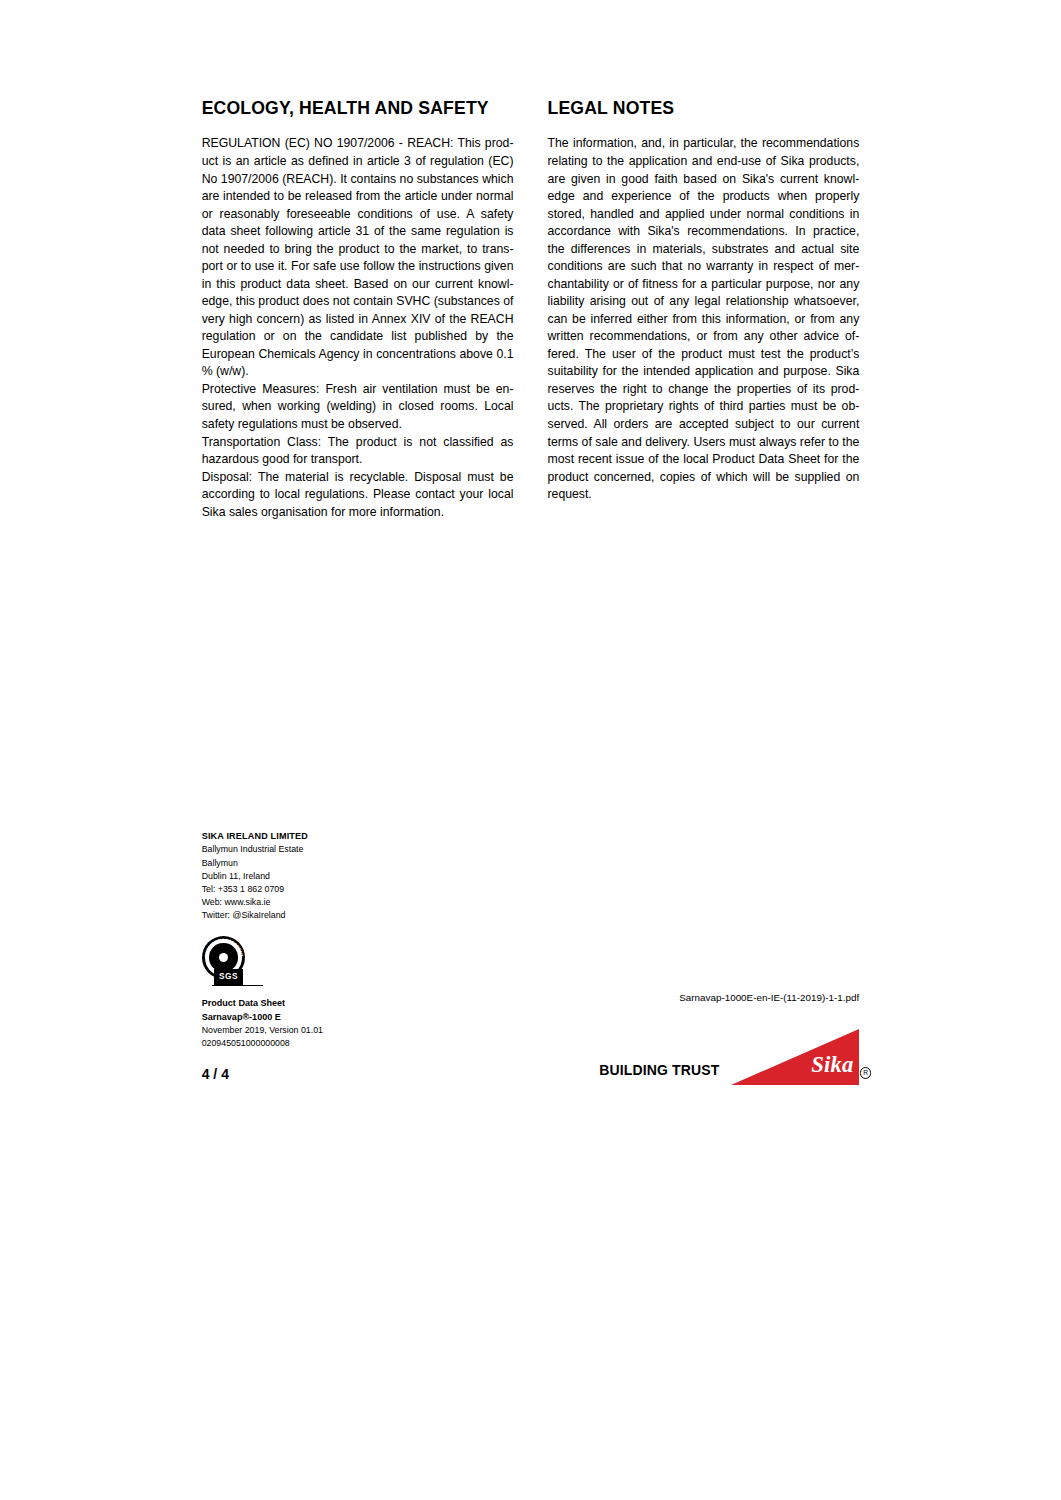ECOLOGY, HEALTH AND SAFETY
REGULATION (EC) NO 1907/2006 - REACH: This product is an article as defined in article 3 of regulation (EC) No 1907/2006 (REACH). It contains no substances which are intended to be released from the article under normal or reasonably foreseeable conditions of use. A safety data sheet following article 31 of the same regulation is not needed to bring the product to the market, to transport or to use it. For safe use follow the instructions given in this product data sheet. Based on our current knowledge, this product does not contain SVHC (substances of very high concern) as listed in Annex XIV of the REACH regulation or on the candidate list published by the European Chemicals Agency in concentrations above 0.1 % (w/w).
Protective Measures: Fresh air ventilation must be ensured, when working (welding) in closed rooms. Local safety regulations must be observed.
Transportation Class: The product is not classified as hazardous good for transport.
Disposal: The material is recyclable. Disposal must be according to local regulations. Please contact your local Sika sales organisation for more information.
LEGAL NOTES
The information, and, in particular, the recommendations relating to the application and end-use of Sika products, are given in good faith based on Sika's current knowledge and experience of the products when properly stored, handled and applied under normal conditions in accordance with Sika's recommendations. In practice, the differences in materials, substrates and actual site conditions are such that no warranty in respect of merchantability or of fitness for a particular purpose, nor any liability arising out of any legal relationship whatsoever, can be inferred either from this information, or from any written recommendations, or from any other advice offered. The user of the product must test the product’s suitability for the intended application and purpose. Sika reserves the right to change the properties of its products. The proprietary rights of third parties must be observed. All orders are accepted subject to our current terms of sale and delivery. Users must always refer to the most recent issue of the local Product Data Sheet for the product concerned, copies of which will be supplied on request.
SIKA IRELAND LIMITED
Ballymun Industrial Estate
Ballymun
Dublin 11, Ireland
Tel: +353 1 862 0709
Web: www.sika.ie
Twitter: @SikaIreland
QUALITY MANAGEMENT ISO 9001
SGS
Product Data Sheet
Sarnavap®-1000 E
November 2019, Version 01.01
020945051000000008
4 / 4
Sarnavap-1000E-en-IE-(11-2019)-1-1.pdf
BUILDING TRUST
Sika
R